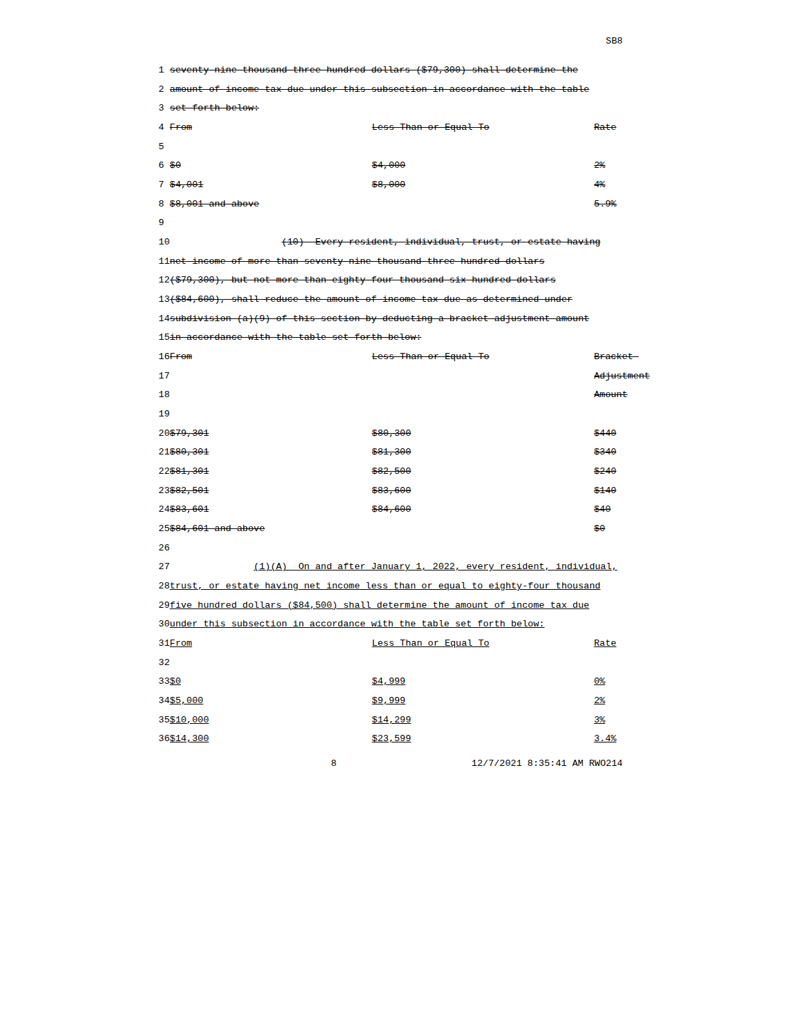SB8
| 1 | seventy-nine thousand three hundred dollars ($79,300) shall determine the |
| 2 | amount of income tax due under this subsection in accordance with the table |
| 3 | set forth below: |
| 4 | From Less Than or Equal To Rate |
| 5 | |
| 6 | $0 $4,000 2% |
| 7 | $4,001 $8,000 4% |
| 8 | $8,001 and above 5.9% |
| 9 | |
| 10 | (10) Every resident, individual, trust, or estate having |
| 11 | net income of more than seventy-nine thousand three hundred dollars |
| 12 | ($79,300), but not more than eighty-four thousand six hundred dollars |
| 13 | ($84,600), shall reduce the amount of income tax due as determined under |
| 14 | subdivision (a)(9) of this section by deducting a bracket adjustment amount |
| 15 | in accordance with the table set forth below: |
| 16 | From Less Than or Equal To Bracket |
| 17 | Adjustment |
| 18 | Amount |
| 19 | |
| 20 | $79,301 $80,300 $440 |
| 21 | $80,301 $81,300 $340 |
| 22 | $81,301 $82,500 $240 |
| 23 | $82,501 $83,600 $140 |
| 24 | $83,601 $84,600 $40 |
| 25 | $84,601 and above $0 |
| 26 | |
| 27 | (1)(A) On and after January 1, 2022, every resident, individual, |
| 28 | trust, or estate having net income less than or equal to eighty-four thousand |
| 29 | five hundred dollars ($84,500) shall determine the amount of income tax due |
| 30 | under this subsection in accordance with the table set forth below: |
| 31 | From Less Than or Equal To Rate |
| 32 | |
| 33 | $0 $4,999 0% |
| 34 | $5,000 $9,999 2% |
| 35 | $10,000 $14,299 3% |
| 36 | $14,300 $23,599 3.4% |
8 12/7/2021 8:35:41 AM RWO214